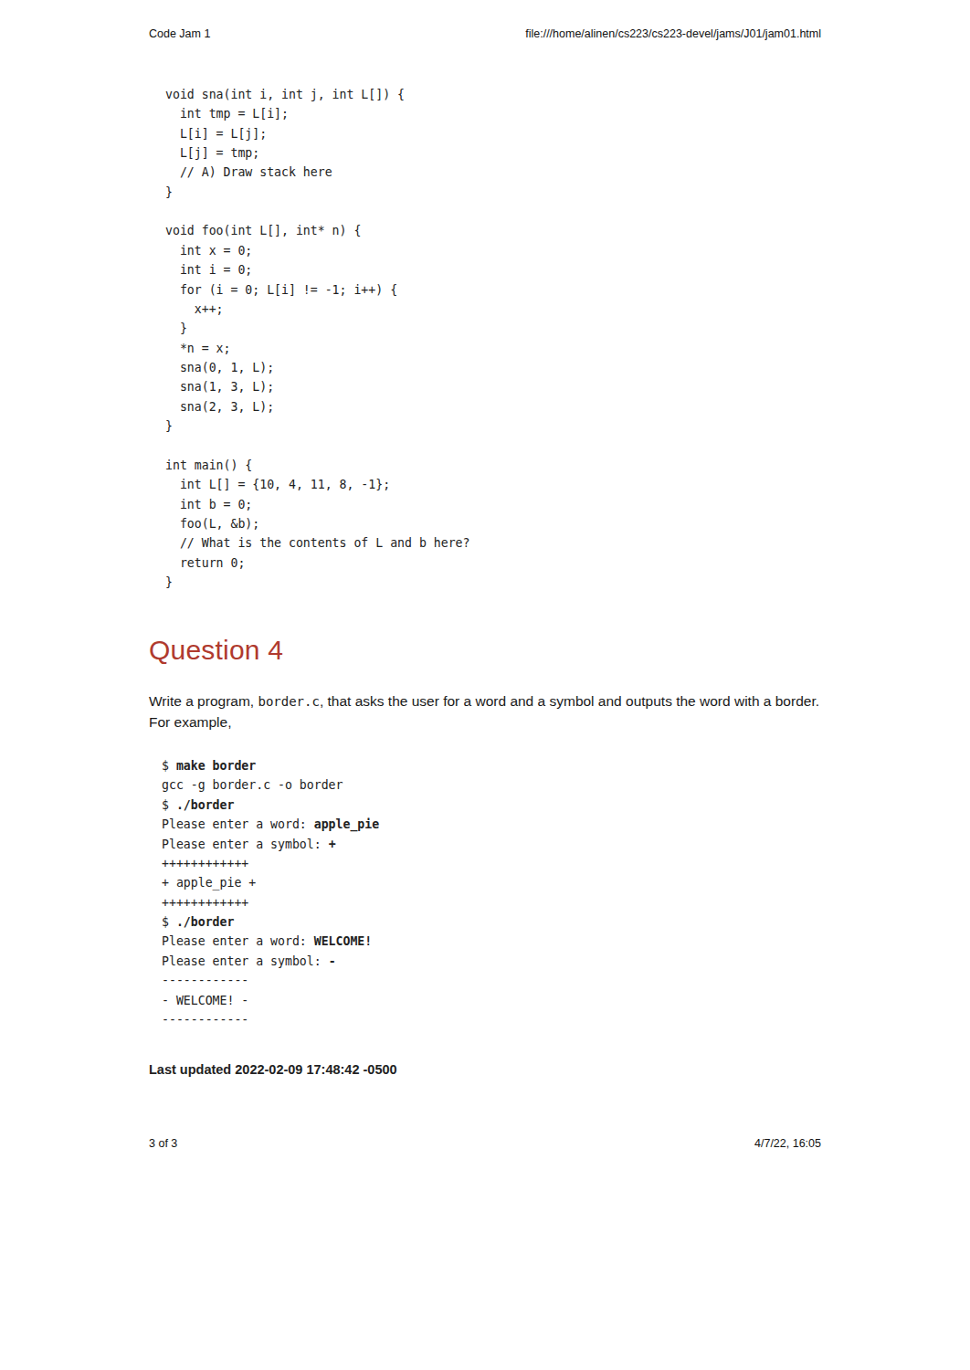Code Jam 1
file:///home/alinen/cs223/cs223-devel/jams/J01/jam01.html
void sna(int i, int j, int L[]) {
  int tmp = L[i];
  L[i] = L[j];
  L[j] = tmp;
  // A) Draw stack here
}

void foo(int L[], int* n) {
  int x = 0;
  int i = 0;
  for (i = 0; L[i] != -1; i++) {
    x++;
  }
  *n = x;
  sna(0, 1, L);
  sna(1, 3, L);
  sna(2, 3, L);
}

int main() {
  int L[] = {10, 4, 11, 8, -1};
  int b = 0;
  foo(L, &b);
  // What is the contents of L and b here?
  return 0;
}
Question 4
Write a program, border.c, that asks the user for a word and a symbol and outputs the word with a border. For example,
$ make border
gcc -g border.c -o border
$ ./border
Please enter a word: apple_pie
Please enter a symbol: +
++++++++++++
+ apple_pie +
++++++++++++
$ ./border
Please enter a word: WELCOME!
Please enter a symbol: -
------------
- WELCOME! -
------------
Last updated 2022-02-09 17:48:42 -0500
3 of 3
4/7/22, 16:05